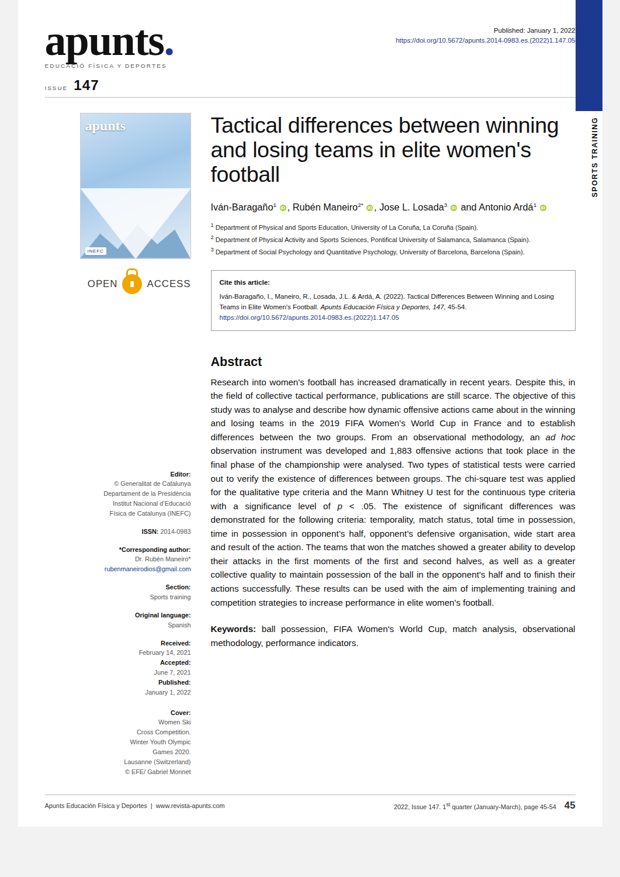Sports training
apunts.
Educació Física y Deportes
Published: January 1, 2022
https://doi.org/10.5672/apunts.2014-0983.es.(2022)1.147.05
issue 147
apunts
INEFC
OPEN ACCESS
Editor:
© Generalitat de Catalunya
Departament de la Presidència
Institut Nacional d’Educació
Física de Catalunya (INEFC)
ISSN: 2014-0983
*Corresponding author:
Dr. Rubén Maneiro*
rubenmaneirodios@gmail.com
Section:
Sports training
Original language:
Spanish
Received:
February 14, 2021
Accepted:
June 7, 2021
Published:
January 1, 2022
Cover:
Women Ski
Cross Competition.
Winter Youth Olympic
Games 2020.
Lausanne (Switzerland)
© EFE/ Gabriel Monnet
Tactical differences between winning and losing teams in elite women's football
Iván-Baragaño1 , Rubén Maneiro2* , Jose L. Losada3 and Antonio Ardá1
1 Department of Physical and Sports Education, University of La Coruña, La Coruña (Spain).
2 Department of Physical Activity and Sports Sciences, Pontifical University of Salamanca, Salamanca (Spain).
3 Department of Social Psychology and Quantitative Psychology, University of Barcelona, Barcelona (Spain).
Cite this article:
Iván-Baragaño, I., Maneiro, R., Losada, J.L. & Ardá, A. (2022). Tactical Differences Between Winning and Losing Teams in Elite Women's Football. Apunts Educación Física y Deportes, 147, 45-54. https://doi.org/10.5672/apunts.2014-0983.es.(2022)1.147.05
Abstract
Research into women's football has increased dramatically in recent years. Despite this, in the field of collective tactical performance, publications are still scarce. The objective of this study was to analyse and describe how dynamic offensive actions came about in the winning and losing teams in the 2019 FIFA Women's World Cup in France and to establish differences between the two groups. From an observational methodology, an ad hoc observation instrument was developed and 1,883 offensive actions that took place in the final phase of the championship were analysed. Two types of statistical tests were carried out to verify the existence of differences between groups. The chi-square test was applied for the qualitative type criteria and the Mann Whitney U test for the continuous type criteria with a significance level of p < .05. The existence of significant differences was demonstrated for the following criteria: temporality, match status, total time in possession, time in possession in opponent’s half, opponent’s defensive organisation, wide start area and result of the action. The teams that won the matches showed a greater ability to develop their attacks in the first moments of the first and second halves, as well as a greater collective quality to maintain possession of the ball in the opponent's half and to finish their actions successfully. These results can be used with the aim of implementing training and competition strategies to increase performance in elite women's football.
Keywords: ball possession, FIFA Women's World Cup, match analysis, observational methodology, performance indicators.
Apunts Educación Física y Deportes | www.revista-apunts.com
2022, Issue 147. 1st quarter (January-March), page 45-54 45